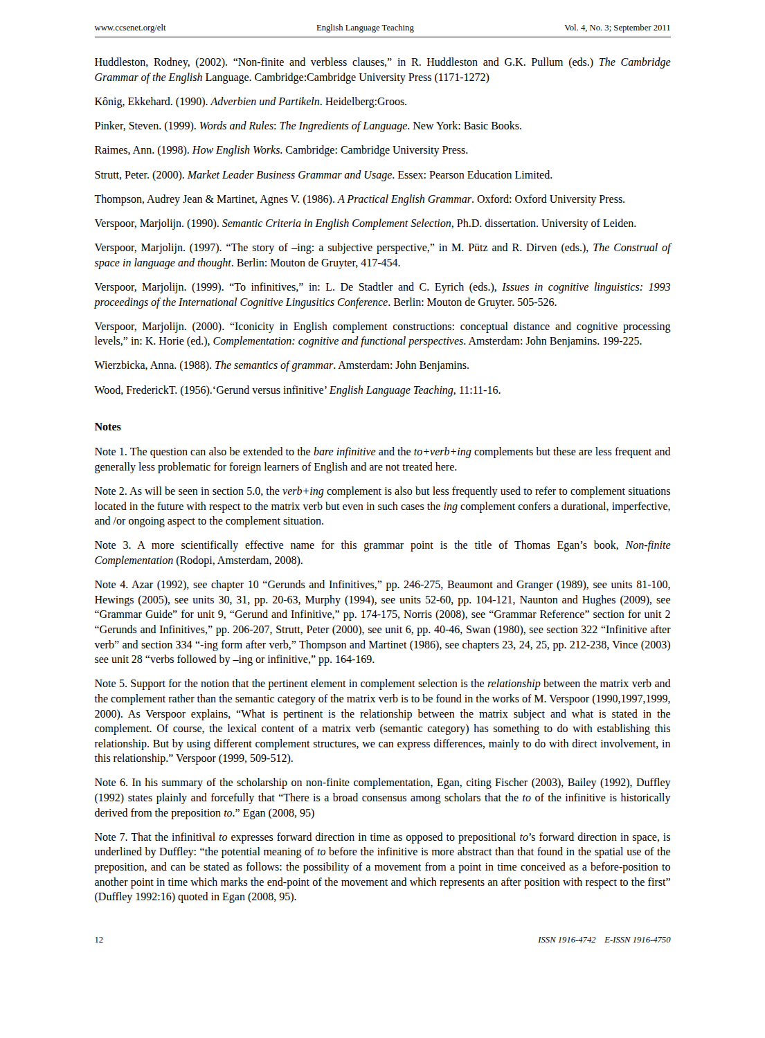www.ccsenet.org/elt English Language Teaching Vol. 4, No. 3; September 2011
Huddleston, Rodney, (2002). “Non-finite and verbless clauses,” in R. Huddleston and G.K. Pullum (eds.) The Cambridge Grammar of the English Language. Cambridge:Cambridge University Press (1171-1272)
Kônig, Ekkehard. (1990). Adverbien und Partikeln. Heidelberg:Groos.
Pinker, Steven. (1999). Words and Rules: The Ingredients of Language. New York: Basic Books.
Raimes, Ann. (1998). How English Works. Cambridge: Cambridge University Press.
Strutt, Peter. (2000). Market Leader Business Grammar and Usage. Essex: Pearson Education Limited.
Thompson, Audrey Jean & Martinet, Agnes V. (1986). A Practical English Grammar. Oxford: Oxford University Press.
Verspoor, Marjolijn. (1990). Semantic Criteria in English Complement Selection, Ph.D. dissertation. University of Leiden.
Verspoor, Marjolijn. (1997). “The story of –ing: a subjective perspective,” in M. Pütz and R. Dirven (eds.), The Construal of space in language and thought. Berlin: Mouton de Gruyter, 417-454.
Verspoor, Marjolijn. (1999). “To infinitives,” in: L. De Stadtler and C. Eyrich (eds.), Issues in cognitive linguistics: 1993 proceedings of the International Cognitive Lingusitics Conference. Berlin: Mouton de Gruyter. 505-526.
Verspoor, Marjolijn. (2000). “Iconicity in English complement constructions: conceptual distance and cognitive processing levels,” in: K. Horie (ed.), Complementation: cognitive and functional perspectives. Amsterdam: John Benjamins. 199-225.
Wierzbicka, Anna. (1988). The semantics of grammar. Amsterdam: John Benjamins.
Wood, FrederickT. (1956).‘Gerund versus infinitive’ English Language Teaching, 11:11-16.
Notes
Note 1. The question can also be extended to the bare infinitive and the to+verb+ing complements but these are less frequent and generally less problematic for foreign learners of English and are not treated here.
Note 2. As will be seen in section 5.0, the verb+ing complement is also but less frequently used to refer to complement situations located in the future with respect to the matrix verb but even in such cases the ing complement confers a durational, imperfective, and /or ongoing aspect to the complement situation.
Note 3. A more scientifically effective name for this grammar point is the title of Thomas Egan’s book, Non-finite Complementation (Rodopi, Amsterdam, 2008).
Note 4. Azar (1992), see chapter 10 “Gerunds and Infinitives,” pp. 246-275, Beaumont and Granger (1989), see units 81-100, Hewings (2005), see units 30, 31, pp. 20-63, Murphy (1994), see units 52-60, pp. 104-121, Naunton and Hughes (2009), see “Grammar Guide” for unit 9, “Gerund and Infinitive,” pp. 174-175, Norris (2008), see “Grammar Reference” section for unit 2 “Gerunds and Infinitives,” pp. 206-207, Strutt, Peter (2000), see unit 6, pp. 40-46, Swan (1980), see section 322 “Infinitive after verb” and section 334 “-ing form after verb,” Thompson and Martinet (1986), see chapters 23, 24, 25, pp. 212-238, Vince (2003) see unit 28 “verbs followed by –ing or infinitive,” pp. 164-169.
Note 5. Support for the notion that the pertinent element in complement selection is the relationship between the matrix verb and the complement rather than the semantic category of the matrix verb is to be found in the works of M. Verspoor (1990,1997,1999, 2000). As Verspoor explains, “What is pertinent is the relationship between the matrix subject and what is stated in the complement. Of course, the lexical content of a matrix verb (semantic category) has something to do with establishing this relationship. But by using different complement structures, we can express differences, mainly to do with direct involvement, in this relationship.” Verspoor (1999, 509-512).
Note 6. In his summary of the scholarship on non-finite complementation, Egan, citing Fischer (2003), Bailey (1992), Duffley (1992) states plainly and forcefully that “There is a broad consensus among scholars that the to of the infinitive is historically derived from the preposition to.” Egan (2008, 95)
Note 7. That the infinitival to expresses forward direction in time as opposed to prepositional to’s forward direction in space, is underlined by Duffley: “the potential meaning of to before the infinitive is more abstract than that found in the spatial use of the preposition, and can be stated as follows: the possibility of a movement from a point in time conceived as a before-position to another point in time which marks the end-point of the movement and which represents an after position with respect to the first” (Duffley 1992:16) quoted in Egan (2008, 95).
12 ISSN 1916-4742 E-ISSN 1916-4750